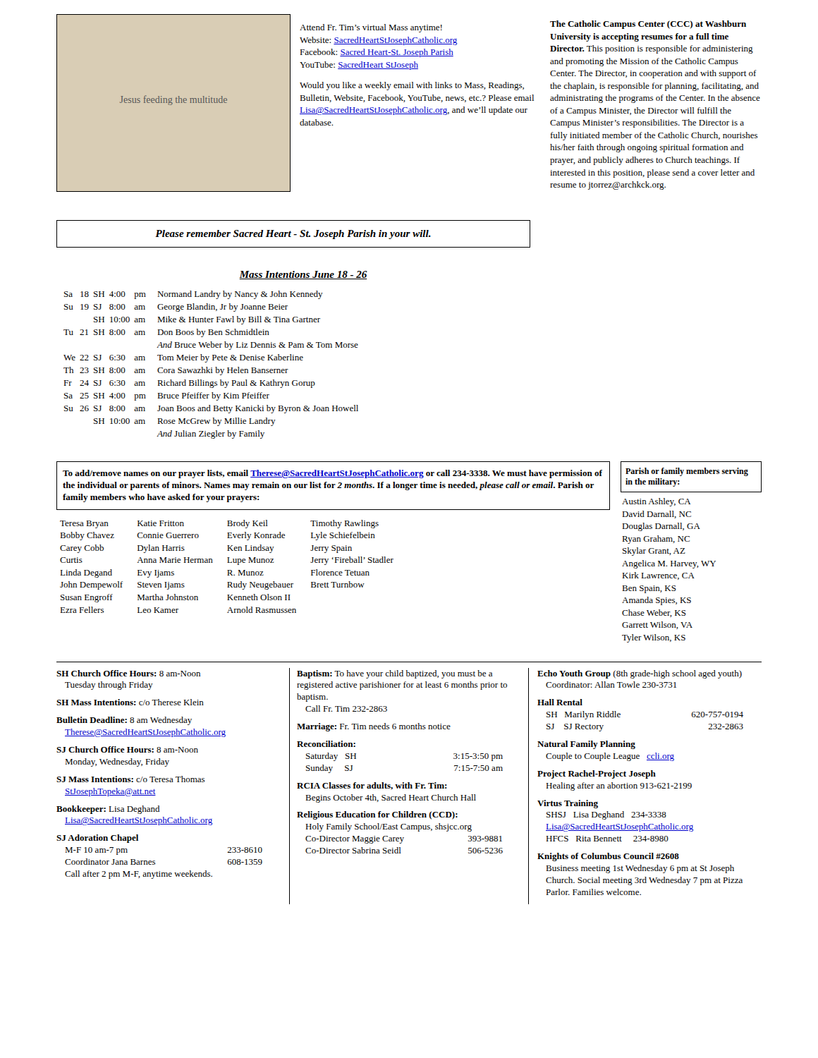Attend Fr. Tim’s virtual Mass anytime!
Website: SacredHeartStJosephCatholic.org
Facebook: Sacred Heart-St. Joseph Parish
YouTube: SacredHeart StJoseph
Would you like a weekly email with links to Mass, Readings, Bulletin, Website, Facebook, YouTube, news, etc.? Please email Lisa@SacredHeartStJosephCatholic.org, and we’ll update our database.
The Catholic Campus Center (CCC) at Washburn University is accepting resumes for a full time Director. This position is responsible for administering and promoting the Mission of the Catholic Campus Center. The Director, in cooperation and with support of the chaplain, is responsible for planning, facilitating, and administrating the programs of the Center. In the absence of a Campus Minister, the Director will fulfill the Campus Minister’s responsibilities. The Director is a fully initiated member of the Catholic Church, nourishes his/her faith through ongoing spiritual formation and prayer, and publicly adheres to Church teachings. If interested in this position, please send a cover letter and resume to jtorrez@archkck.org.
Please remember Sacred Heart - St. Joseph Parish in your will.
Mass Intentions June 18 - 26
| Sa | 18 | SH | 4:00 | pm | Normand Landry by Nancy & John Kennedy |
| Su | 19 | SJ | 8:00 | am | George Blandin, Jr by Joanne Beier |
| | | SH | 10:00 | am | Mike & Hunter Fawl by Bill & Tina Gartner |
| Tu | 21 | SH | 8:00 | am | Don Boos by Ben Schmidtlein |
| | | | | | And Bruce Weber by Liz Dennis & Pam & Tom Morse |
| We | 22 | SJ | 6:30 | am | Tom Meier by Pete & Denise Kaberline |
| Th | 23 | SH | 8:00 | am | Cora Sawazhki by Helen Banserner |
| Fr | 24 | SJ | 6:30 | am | Richard Billings by Paul & Kathryn Gorup |
| Sa | 25 | SH | 4:00 | pm | Bruce Pfeiffer by Kim Pfeiffer |
| Su | 26 | SJ | 8:00 | am | Joan Boos and Betty Kanicki by Byron & Joan Howell |
| | | SH | 10:00 | am | Rose McGrew by Millie Landry |
| | | | | | And Julian Ziegler by Family |
To add/remove names on our prayer lists, email Therese@SacredHeartStJosephCatholic.org or call 234-3338. We must have permission of the individual or parents of minors. Names may remain on our list for 2 months. If a longer time is needed, please call or email. Parish or family members who have asked for your prayers:
Teresa Bryan
Bobby Chavez
Carey Cobb
Curtis
Linda Degand
John Dempewolf
Susan Engroff
Ezra Fellers
Katie Fritton
Connie Guerrero
Dylan Harris
Anna Marie Herman
Evy Ijams
Steven Ijams
Martha Johnston
Leo Kamer
Brody Keil
Everly Konrade
Ken Lindsay
Lupe Munoz
R. Munoz
Rudy Neugebauer
Kenneth Olson II
Arnold Rasmussen
Timothy Rawlings
Lyle Schiefelbein
Jerry Spain
Jerry ‘Fireball’ Stadler
Florence Tetuan
Brett Turnbow
Parish or family members serving in the military:
Austin Ashley, CA
David Darnall, NC
Douglas Darnall, GA
Ryan Graham, NC
Skylar Grant, AZ
Angelica M. Harvey, WY
Kirk Lawrence, CA
Ben Spain, KS
Amanda Spies, KS
Chase Weber, KS
Garrett Wilson, VA
Tyler Wilson, KS
SH Church Office Hours: 8 am-Noon
Tuesday through Friday
SH Mass Intentions: c/o Therese Klein
Bulletin Deadline: 8 am Wednesday
Therese@SacredHeartStJosephCatholic.org
SJ Church Office Hours: 8 am-Noon
Monday, Wednesday, Friday
SJ Mass Intentions: c/o Teresa Thomas
StJosephTopeka@att.net
Bookkeeper: Lisa Deghand
Lisa@SacredHeartStJosephCatholic.org
SJ Adoration Chapel
M-F 10 am-7 pm 233-8610 Coordinator Jana Barnes 608-1359 Call after 2 pm M-F, anytime weekends.
Baptism: To have your child baptized, you must be a registered active parishioner for at least 6 months prior to baptism.
Call Fr. Tim 232-2863
Marriage: Fr. Tim needs 6 months notice
Reconciliation:
Saturday SH 3:15-3:50 pm Sunday SJ 7:15-7:50 am
RCIA Classes for adults, with Fr. Tim:
Begins October 4th, Sacred Heart Church Hall
Religious Education for Children (CCD):
Holy Family School/East Campus, shsjcc.org
Co-Director Maggie Carey 393-9881 Co-Director Sabrina Seidl 506-5236
Echo Youth Group (8th grade-high school aged youth)
Coordinator: Allan Towle 230-3731
Hall Rental
SH Marilyn Riddle 620-757-0194 SJ SJ Rectory 232-2863
Natural Family Planning
Couple to Couple League ccli.org
Project Rachel-Project Joseph
Healing after an abortion 913-621-2199
Virtus Training
SHSJ Lisa Deghand 234-3338
Lisa@SacredHeartStJosephCatholic.org
HFCS Rita Bennett 234-8980
Knights of Columbus Council #2608
Business meeting 1st Wednesday 6 pm at St Joseph Church. Social meeting 3rd Wednesday 7 pm at Pizza Parlor. Families welcome.